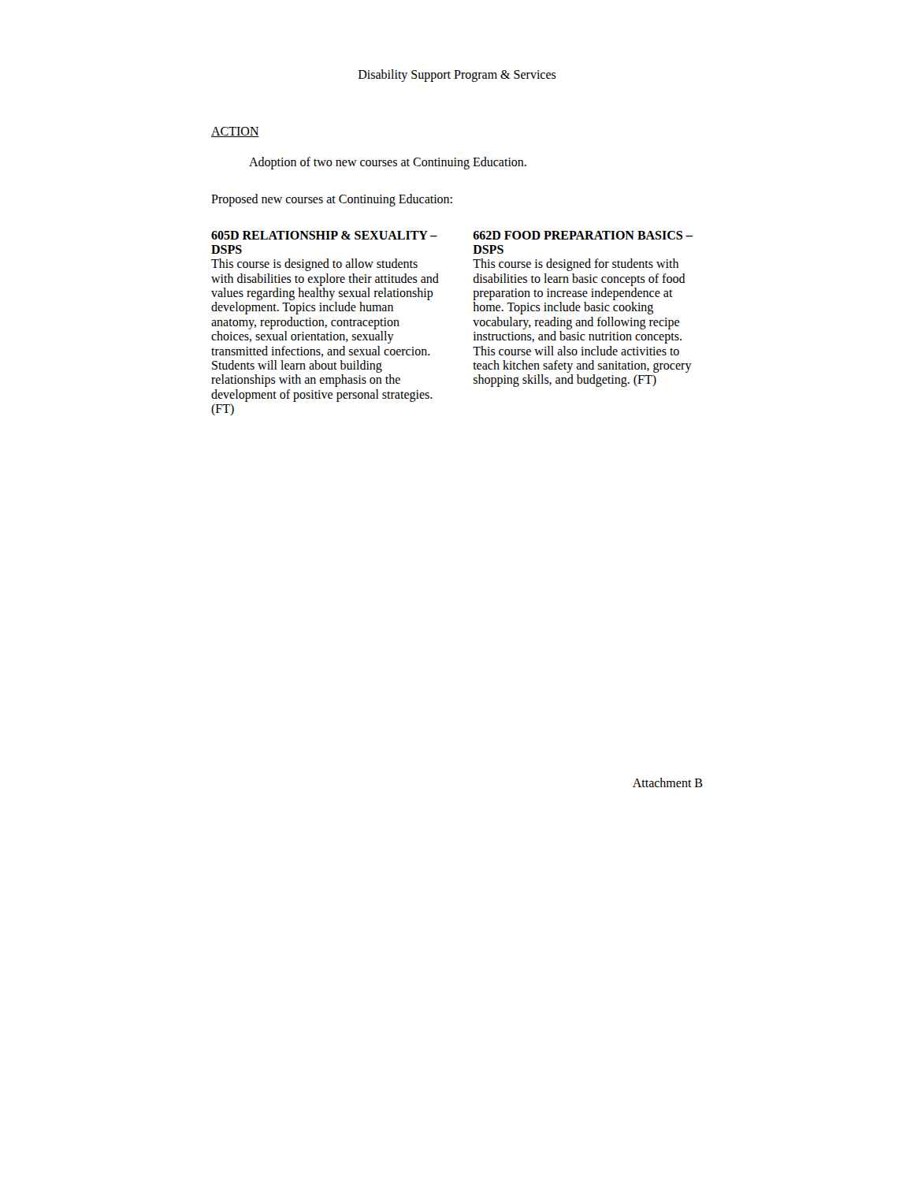Disability Support Program & Services
ACTION
Adoption of two new courses at Continuing Education.
Proposed new courses at Continuing Education:
605D RELATIONSHIP & SEXUALITY – DSPS
This course is designed to allow students with disabilities to explore their attitudes and values regarding healthy sexual relationship development. Topics include human anatomy, reproduction, contraception choices, sexual orientation, sexually transmitted infections, and sexual coercion. Students will learn about building relationships with an emphasis on the development of positive personal strategies. (FT)
662D FOOD PREPARATION BASICS – DSPS
This course is designed for students with disabilities to learn basic concepts of food preparation to increase independence at home. Topics include basic cooking vocabulary, reading and following recipe instructions, and basic nutrition concepts. This course will also include activities to teach kitchen safety and sanitation, grocery shopping skills, and budgeting. (FT)
Attachment B